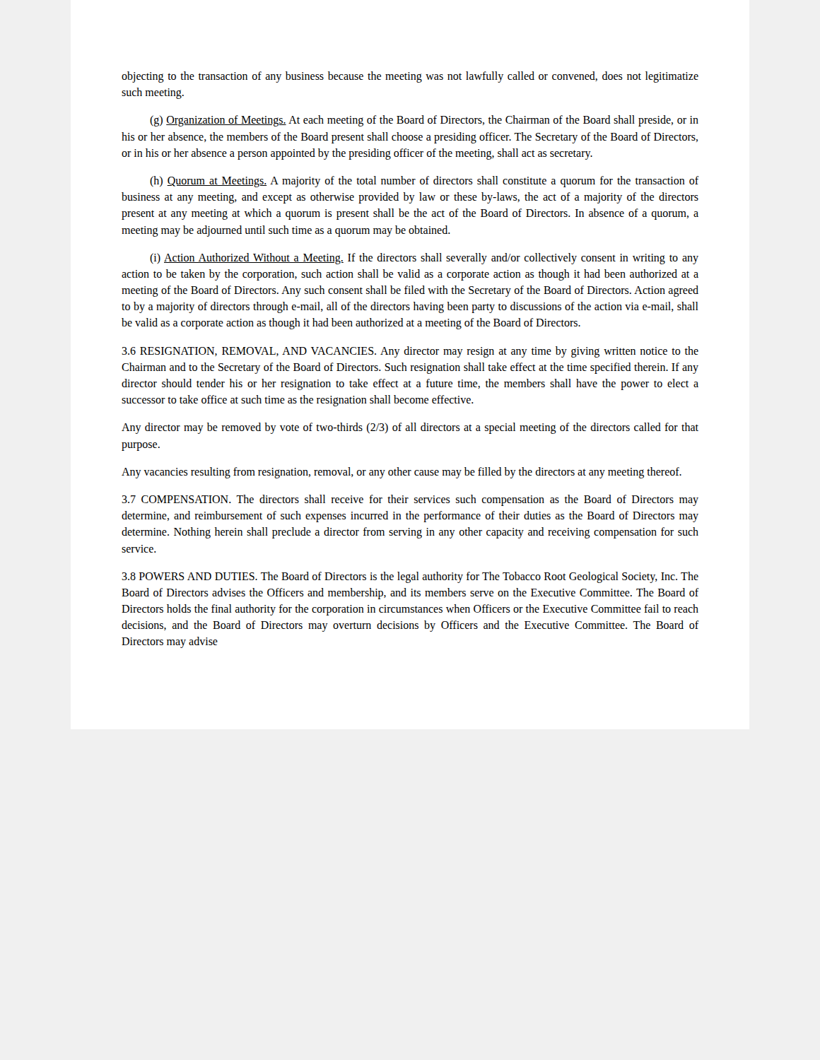objecting to the transaction of any business because the meeting was not lawfully called or convened, does not legitimatize such meeting.
(g) Organization of Meetings. At each meeting of the Board of Directors, the Chairman of the Board shall preside, or in his or her absence, the members of the Board present shall choose a presiding officer. The Secretary of the Board of Directors, or in his or her absence a person appointed by the presiding officer of the meeting, shall act as secretary.
(h) Quorum at Meetings. A majority of the total number of directors shall constitute a quorum for the transaction of business at any meeting, and except as otherwise provided by law or these by-laws, the act of a majority of the directors present at any meeting at which a quorum is present shall be the act of the Board of Directors. In absence of a quorum, a meeting may be adjourned until such time as a quorum may be obtained.
(i) Action Authorized Without a Meeting. If the directors shall severally and/or collectively consent in writing to any action to be taken by the corporation, such action shall be valid as a corporate action as though it had been authorized at a meeting of the Board of Directors. Any such consent shall be filed with the Secretary of the Board of Directors. Action agreed to by a majority of directors through e-mail, all of the directors having been party to discussions of the action via e-mail, shall be valid as a corporate action as though it had been authorized at a meeting of the Board of Directors.
3.6 RESIGNATION, REMOVAL, AND VACANCIES. Any director may resign at any time by giving written notice to the Chairman and to the Secretary of the Board of Directors. Such resignation shall take effect at the time specified therein. If any director should tender his or her resignation to take effect at a future time, the members shall have the power to elect a successor to take office at such time as the resignation shall become effective.
Any director may be removed by vote of two-thirds (2/3) of all directors at a special meeting of the directors called for that purpose.
Any vacancies resulting from resignation, removal, or any other cause may be filled by the directors at any meeting thereof.
3.7 COMPENSATION. The directors shall receive for their services such compensation as the Board of Directors may determine, and reimbursement of such expenses incurred in the performance of their duties as the Board of Directors may determine. Nothing herein shall preclude a director from serving in any other capacity and receiving compensation for such service.
3.8 POWERS AND DUTIES. The Board of Directors is the legal authority for The Tobacco Root Geological Society, Inc. The Board of Directors advises the Officers and membership, and its members serve on the Executive Committee. The Board of Directors holds the final authority for the corporation in circumstances when Officers or the Executive Committee fail to reach decisions, and the Board of Directors may overturn decisions by Officers and the Executive Committee. The Board of Directors may advise